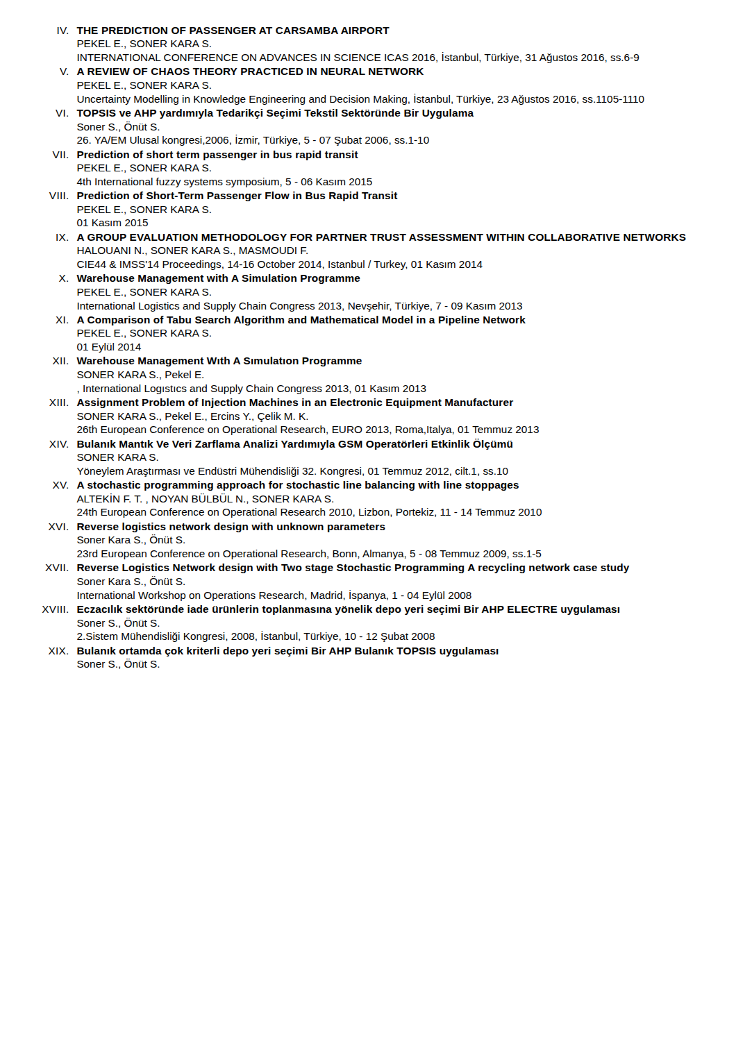IV.
THE PREDICTION OF PASSENGER AT CARSAMBA AIRPORT
PEKEL E., SONER KARA S.
INTERNATIONAL CONFERENCE ON ADVANCES IN SCIENCE ICAS 2016, İstanbul, Türkiye, 31 Ağustos 2016, ss.6-9
V.
A REVIEW OF CHAOS THEORY PRACTICED IN NEURAL NETWORK
PEKEL E., SONER KARA S.
Uncertainty Modelling in Knowledge Engineering and Decision Making, İstanbul, Türkiye, 23 Ağustos 2016, ss.1105-1110
VI.
TOPSIS ve AHP yardımıyla Tedarikçi Seçimi Tekstil Sektöründe Bir Uygulama
Soner S., Önüt S.
26. YA/EM Ulusal kongresi,2006, İzmir, Türkiye, 5 - 07 Şubat 2006, ss.1-10
VII.
Prediction of short term passenger in bus rapid transit
PEKEL E., SONER KARA S.
4th International fuzzy systems symposium, 5 - 06 Kasım 2015
VIII.
Prediction of Short-Term Passenger Flow in Bus Rapid Transit
PEKEL E., SONER KARA S.
01 Kasım 2015
IX.
A GROUP EVALUATION METHODOLOGY FOR PARTNER TRUST ASSESSMENT WITHIN COLLABORATIVE NETWORKS
HALOUANI N., SONER KARA S., MASMOUDI F.
CIE44 & IMSS'14 Proceedings, 14-16 October 2014, Istanbul / Turkey, 01 Kasım 2014
X.
Warehouse Management with A Simulation Programme
PEKEL E., SONER KARA S.
International Logistics and Supply Chain Congress 2013, Nevşehir, Türkiye, 7 - 09 Kasım 2013
XI.
A Comparison of Tabu Search Algorithm and Mathematical Model in a Pipeline Network
PEKEL E., SONER KARA S.
01 Eylül 2014
XII.
Warehouse Management Wıth A Sımulatıon Programme
SONER KARA S., Pekel E.
, International Logıstıcs and Supply Chain Congress 2013, 01 Kasım 2013
XIII.
Assignment Problem of Injection Machines in an Electronic Equipment Manufacturer
SONER KARA S., Pekel E., Ercins Y., Çelik M. K.
26th European Conference on Operational Research, EURO 2013, Roma,Italya, 01 Temmuz 2013
XIV.
Bulanık Mantık Ve Veri Zarflama Analizi Yardımıyla GSM Operatörleri Etkinlik Ölçümü
SONER KARA S.
Yöneylem Araştırması ve Endüstri Mühendisliği 32. Kongresi, 01 Temmuz 2012, cilt.1, ss.10
XV.
A stochastic programming approach for stochastic line balancing with line stoppages
ALTEKİN F. T. , NOYAN BÜLBÜL N., SONER KARA S.
24th European Conference on Operational Research 2010, Lizbon, Portekiz, 11 - 14 Temmuz 2010
XVI.
Reverse logistics network design with unknown parameters
Soner Kara S., Önüt S.
23rd European Conference on Operational Research, Bonn, Almanya, 5 - 08 Temmuz 2009, ss.1-5
XVII.
Reverse Logistics Network design with Two stage Stochastic Programming A recycling network case study
Soner Kara S., Önüt S.
International Workshop on Operations Research, Madrid, İspanya, 1 - 04 Eylül 2008
XVIII.
Eczacılık sektöründe iade ürünlerin toplanmasına yönelik depo yeri seçimi Bir AHP ELECTRE uygulaması
Soner S., Önüt S.
2.Sistem Mühendisliği Kongresi, 2008, İstanbul, Türkiye, 10 - 12 Şubat 2008
XIX.
Bulanık ortamda çok kriterli depo yeri seçimi Bir AHP Bulanık TOPSIS uygulaması
Soner S., Önüt S.